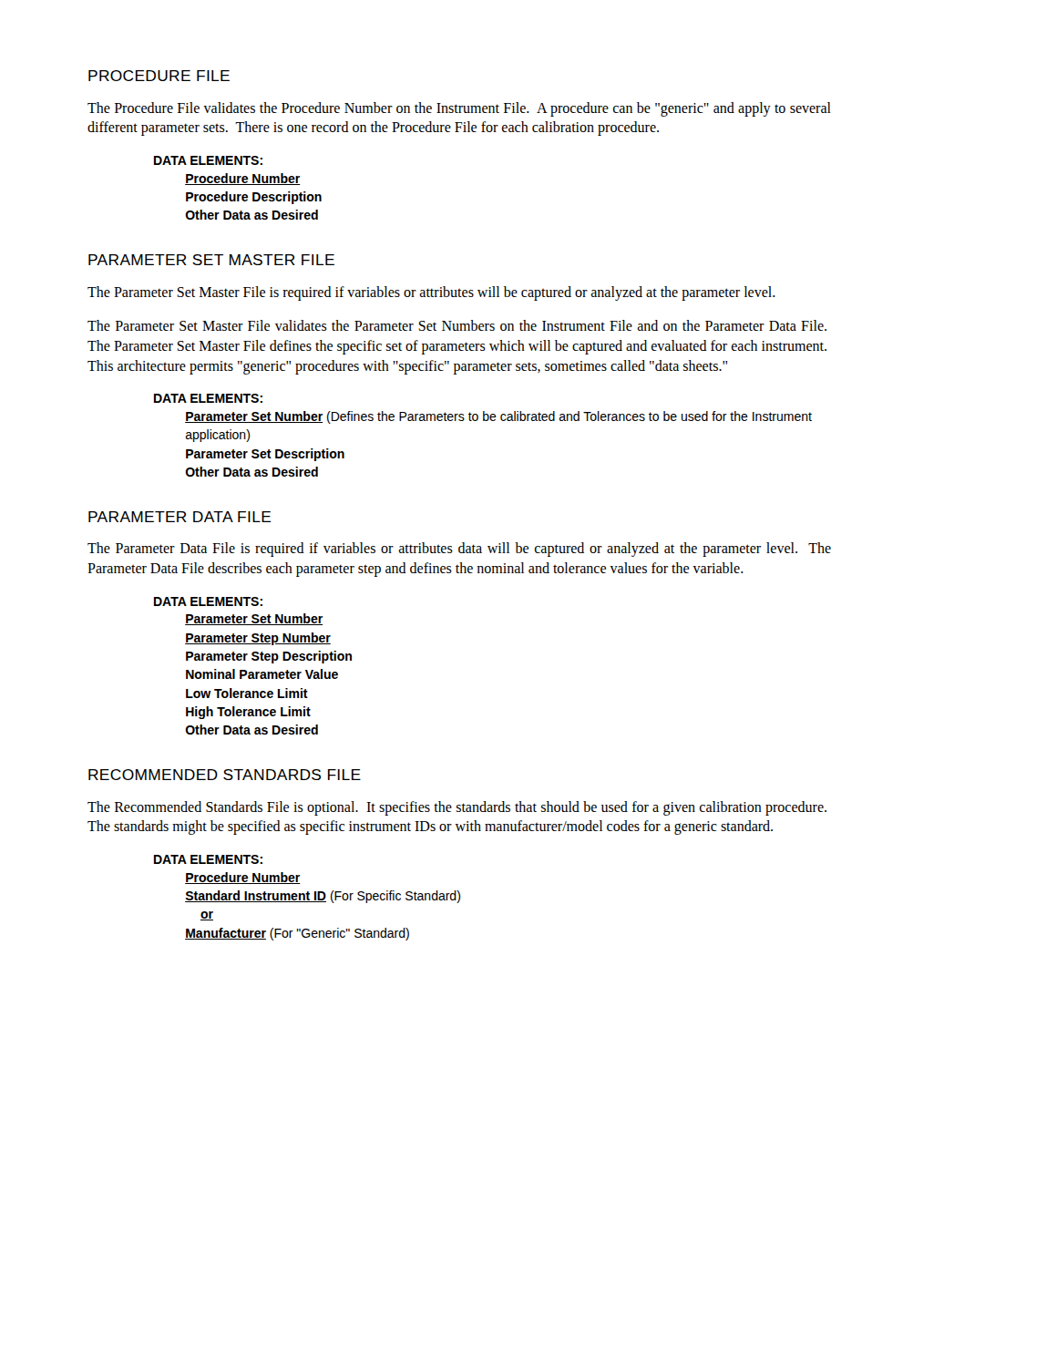PROCEDURE FILE
The Procedure File validates the Procedure Number on the Instrument File. A procedure can be "generic" and apply to several different parameter sets. There is one record on the Procedure File for each calibration procedure.
DATA ELEMENTS:
Procedure Number
Procedure Description
Other Data as Desired
PARAMETER SET MASTER FILE
The Parameter Set Master File is required if variables or attributes will be captured or analyzed at the parameter level.
The Parameter Set Master File validates the Parameter Set Numbers on the Instrument File and on the Parameter Data File. The Parameter Set Master File defines the specific set of parameters which will be captured and evaluated for each instrument. This architecture permits "generic" procedures with "specific" parameter sets, sometimes called "data sheets."
DATA ELEMENTS:
Parameter Set Number (Defines the Parameters to be calibrated and Tolerances to be used for the Instrument application)
Parameter Set Description
Other Data as Desired
PARAMETER DATA FILE
The Parameter Data File is required if variables or attributes data will be captured or analyzed at the parameter level. The Parameter Data File describes each parameter step and defines the nominal and tolerance values for the variable.
DATA ELEMENTS:
Parameter Set Number
Parameter Step Number
Parameter Step Description
Nominal Parameter Value
Low Tolerance Limit
High Tolerance Limit
Other Data as Desired
RECOMMENDED STANDARDS FILE
The Recommended Standards File is optional. It specifies the standards that should be used for a given calibration procedure. The standards might be specified as specific instrument IDs or with manufacturer/model codes for a generic standard.
DATA ELEMENTS:
Procedure Number
Standard Instrument ID (For Specific Standard)
or
Manufacturer (For "Generic" Standard)